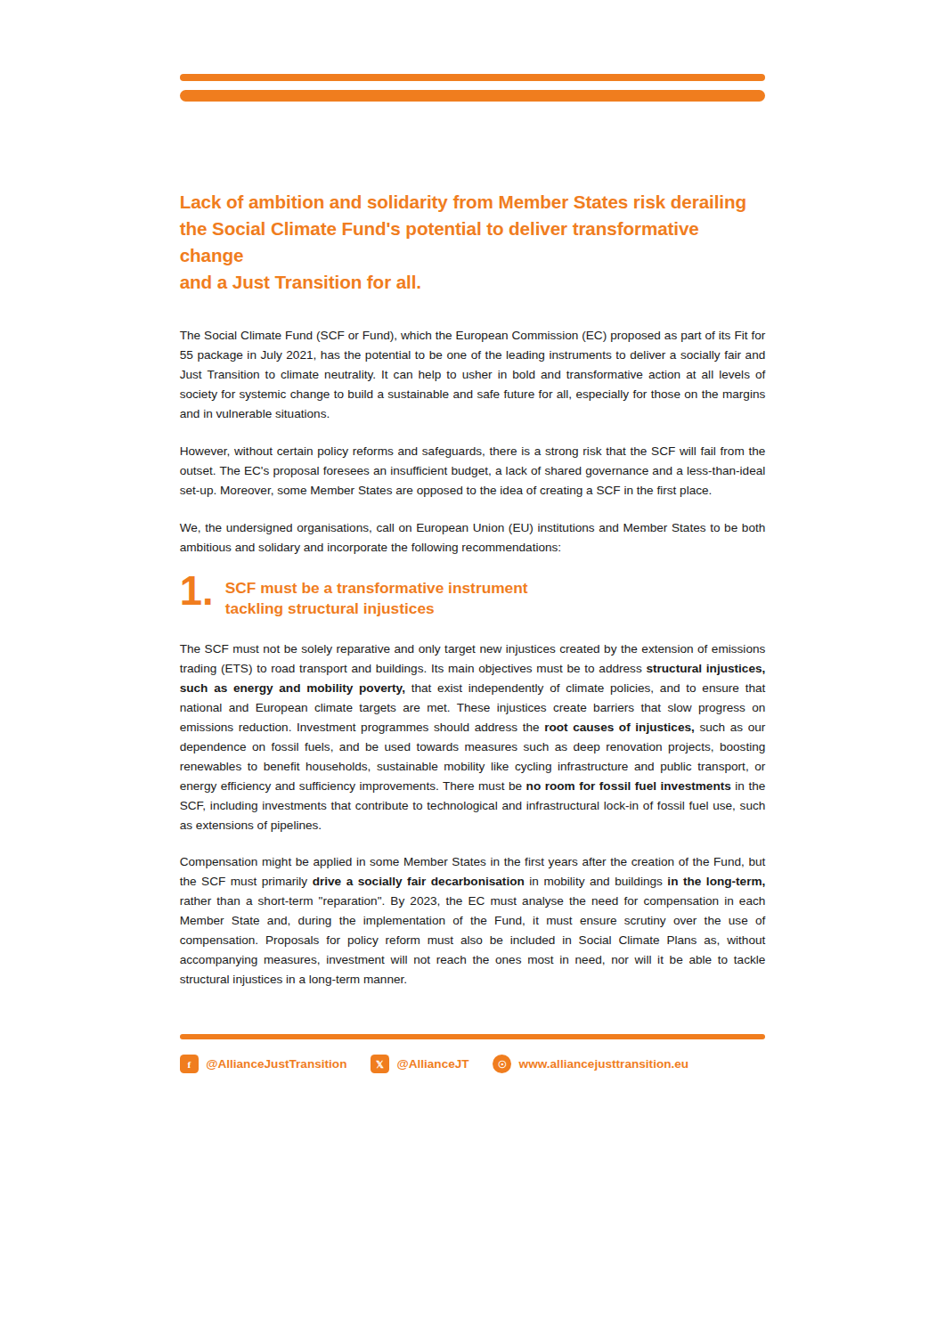Lack of ambition and solidarity from Member States risk derailing
the Social Climate Fund's potential to deliver transformative change
and a Just Transition for all.
The Social Climate Fund (SCF or Fund), which the European Commission (EC) proposed as part of its Fit for 55 package in July 2021, has the potential to be one of the leading instruments to deliver a socially fair and Just Transition to climate neutrality. It can help to usher in bold and transformative action at all levels of society for systemic change to build a sustainable and safe future for all, especially for those on the margins and in vulnerable situations.
However, without certain policy reforms and safeguards, there is a strong risk that the SCF will fail from the outset. The EC's proposal foresees an insufficient budget, a lack of shared governance and a less-than-ideal set-up. Moreover, some Member States are opposed to the idea of creating a SCF in the first place.
We, the undersigned organisations, call on European Union (EU) institutions and Member States to be both ambitious and solidary and incorporate the following recommendations:
1.
SCF must be a transformative instrument
tackling structural injustices
The SCF must not be solely reparative and only target new injustices created by the extension of emissions trading (ETS) to road transport and buildings. Its main objectives must be to address structural injustices, such as energy and mobility poverty, that exist independently of climate policies, and to ensure that national and European climate targets are met. These injustices create barriers that slow progress on emissions reduction. Investment programmes should address the root causes of injustices, such as our dependence on fossil fuels, and be used towards measures such as deep renovation projects, boosting renewables to benefit households, sustainable mobility like cycling infrastructure and public transport, or energy efficiency and sufficiency improvements. There must be no room for fossil fuel investments in the SCF, including investments that contribute to technological and infrastructural lock-in of fossil fuel use, such as extensions of pipelines.
Compensation might be applied in some Member States in the first years after the creation of the Fund, but the SCF must primarily drive a socially fair decarbonisation in mobility and buildings in the long-term, rather than a short-term "reparation". By 2023, the EC must analyse the need for compensation in each Member State and, during the implementation of the Fund, it must ensure scrutiny over the use of compensation. Proposals for policy reform must also be included in Social Climate Plans as, without accompanying measures, investment will not reach the ones most in need, nor will it be able to tackle structural injustices in a long-term manner.
f
@AllianceJustTransition
𝕏
@AllianceJT
☉
www.alliancejusttransition.eu